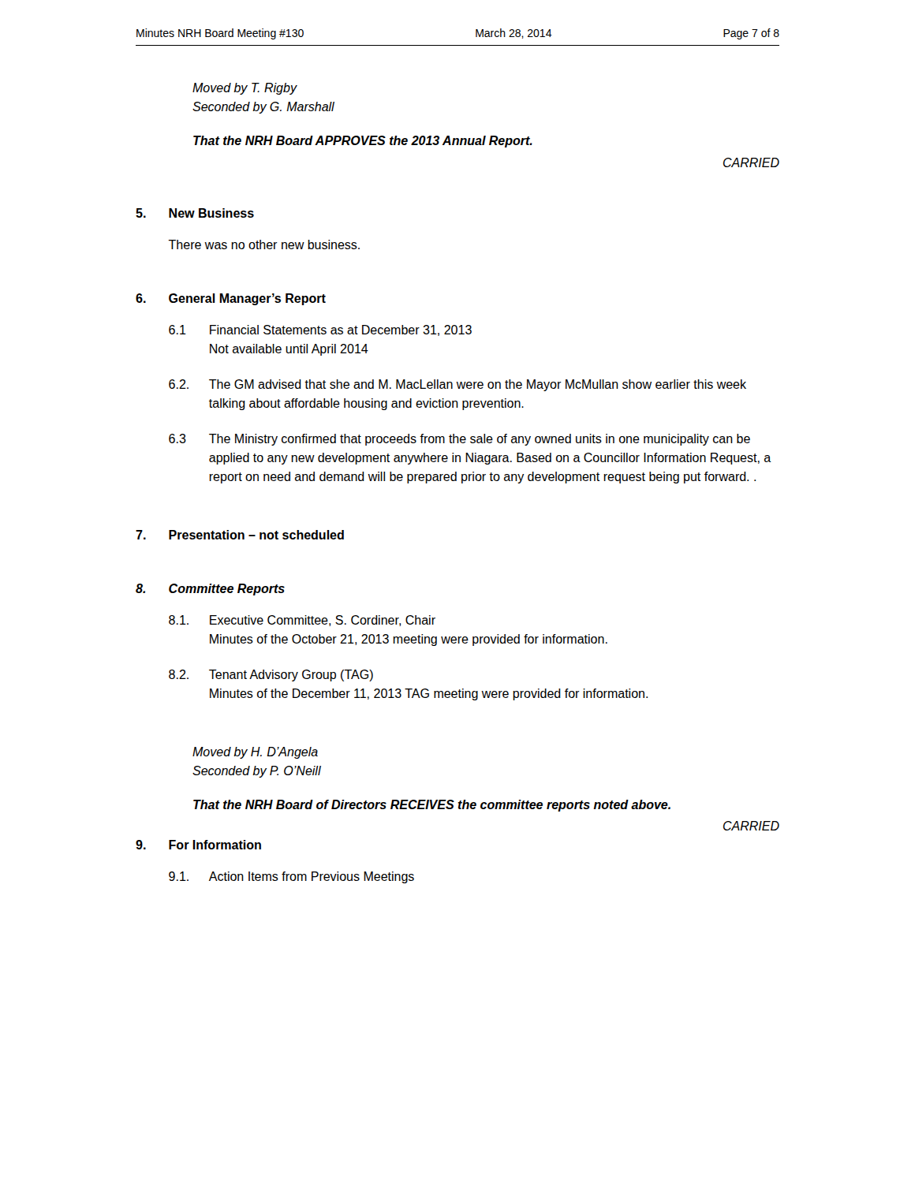Minutes NRH Board Meeting #130 March 28, 2014 Page 7 of 8
Moved by T. Rigby
Seconded by G. Marshall
That the NRH Board APPROVES the 2013 Annual Report.
CARRIED
5.
New Business
There was no other new business.
6.
General Manager’s Report
6.1
Financial Statements as at December 31, 2013
Not available until April 2014
6.2.
The GM advised that she and M. MacLellan were on the Mayor McMullan show earlier this week talking about affordable housing and eviction prevention.
6.3
The Ministry confirmed that proceeds from the sale of any owned units in one municipality can be applied to any new development anywhere in Niagara. Based on a Councillor Information Request, a report on need and demand will be prepared prior to any development request being put forward. .
7.
Presentation – not scheduled
8.
Committee Reports
8.1.
Executive Committee, S. Cordiner, Chair
Minutes of the October 21, 2013 meeting were provided for information.
8.2.
Tenant Advisory Group (TAG)
Minutes of the December 11, 2013 TAG meeting were provided for information.
Moved by H. D’Angela
Seconded by P. O’Neill
That the NRH Board of Directors RECEIVES the committee reports noted above.
CARRIED
9.
For Information
9.1.
Action Items from Previous Meetings